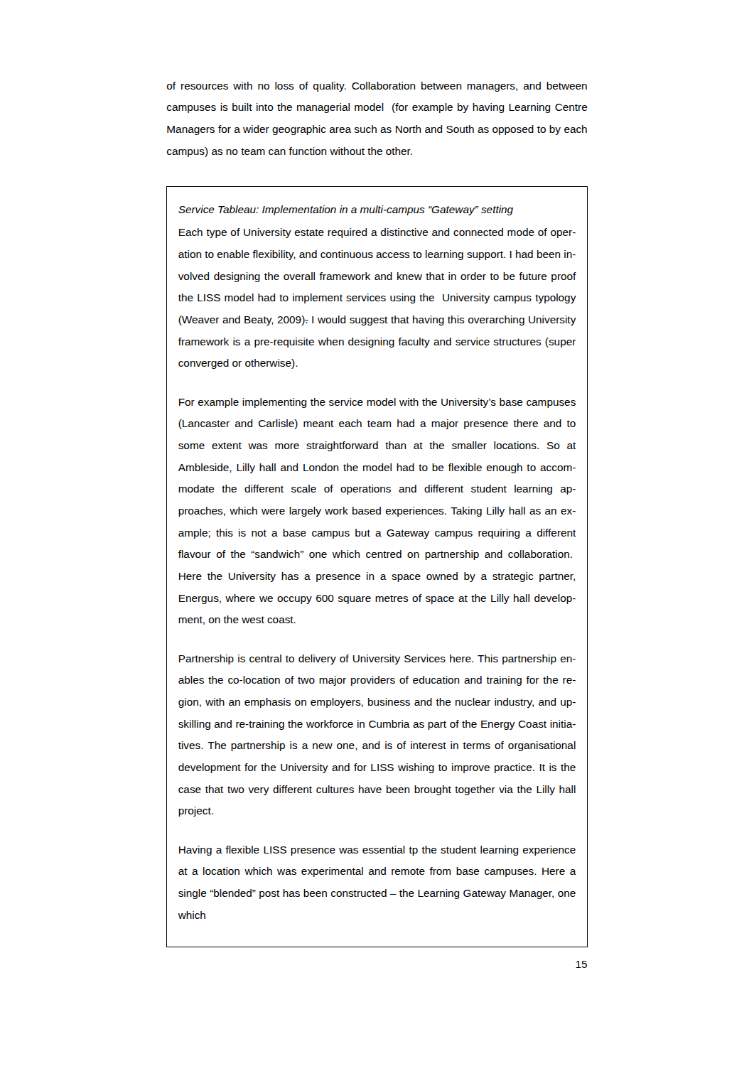of resources with no loss of quality. Collaboration between managers, and between campuses is built into the managerial model (for example by having Learning Centre Managers for a wider geographic area such as North and South as opposed to by each campus) as no team can function without the other.
Service Tableau: Implementation in a multi-campus “Gateway” setting
Each type of University estate required a distinctive and connected mode of operation to enable flexibility, and continuous access to learning support. I had been involved designing the overall framework and knew that in order to be future proof the LISS model had to implement services using the University campus typology (Weaver and Beaty, 2009). I would suggest that having this overarching University framework is a pre-requisite when designing faculty and service structures (super converged or otherwise).
For example implementing the service model with the University’s base campuses (Lancaster and Carlisle) meant each team had a major presence there and to some extent was more straightforward than at the smaller locations. So at Ambleside, Lilly hall and London the model had to be flexible enough to accommodate the different scale of operations and different student learning approaches, which were largely work based experiences. Taking Lilly hall as an example; this is not a base campus but a Gateway campus requiring a different flavour of the “sandwich” one which centred on partnership and collaboration. Here the University has a presence in a space owned by a strategic partner, Energus, where we occupy 600 square metres of space at the Lilly hall development, on the west coast.
Partnership is central to delivery of University Services here. This partnership enables the co-location of two major providers of education and training for the region, with an emphasis on employers, business and the nuclear industry, and up-skilling and re-training the workforce in Cumbria as part of the Energy Coast initiatives. The partnership is a new one, and is of interest in terms of organisational development for the University and for LISS wishing to improve practice. It is the case that two very different cultures have been brought together via the Lilly hall project.
Having a flexible LISS presence was essential tp the student learning experience at a location which was experimental and remote from base campuses. Here a single “blended” post has been constructed – the Learning Gateway Manager, one which
15